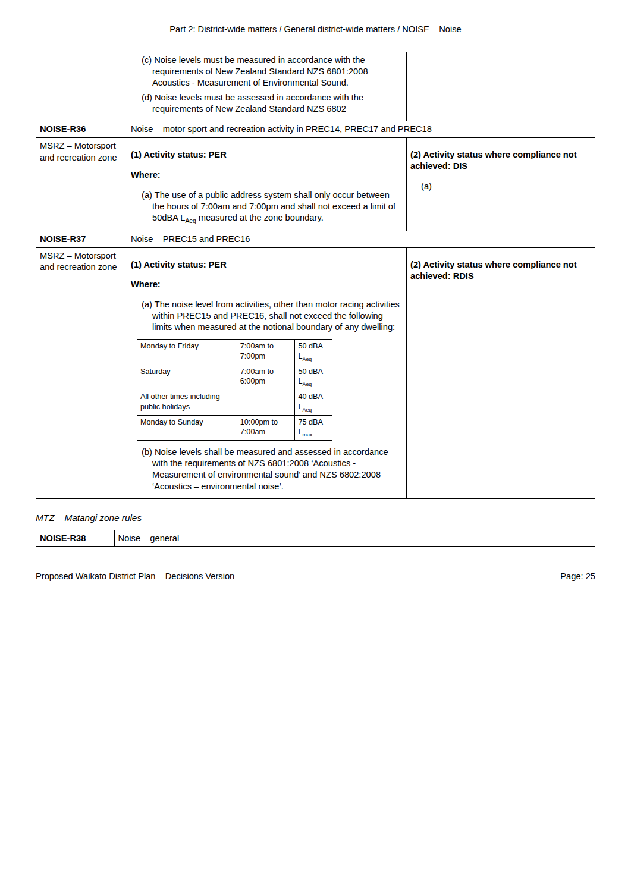Part 2: District-wide matters / General district-wide matters / NOISE – Noise
| | (c) Noise levels must be measured in accordance with the requirements of New Zealand Standard NZS 6801:2008 Acoustics - Measurement of Environmental Sound. (d) Noise levels must be assessed in accordance with the requirements of New Zealand Standard NZS 6802 | |
| NOISE-R36 | Noise – motor sport and recreation activity in PREC14, PREC17 and PREC18 |
| MSRZ – Motorsport and recreation zone | (1) Activity status: PER Where: (a) The use of a public address system shall only occur between the hours of 7:00am and 7:00pm and shall not exceed a limit of 50dBA L Aeq measured at the zone boundary. | (2) Activity status where compliance not achieved: DIS (a) |
| NOISE-R37 | Noise – PREC15 and PREC16 |
| MSRZ – Motorsport and recreation zone | (1) Activity status: PER Where: (a) The noise level from activities, other than motor racing activities within PREC15 and PREC16, shall not exceed the following limits when measured at the notional boundary of any dwelling: / Monday to Friday / 7:00am to 7:00pm / 50 dBA L Aeq / / Saturday / 7:00am to 6:00pm / 50 dBA L Aeq / / All other times including public holidays / / 40 dBA L Aeq / / Monday to Sunday / 10:00pm to 7:00am / 75 dBA L max / (b) Noise levels shall be measured and assessed in accordance with the requirements of NZS 6801:2008 ‘Acoustics - Measurement of environmental sound’ and NZS 6802:2008 ‘Acoustics – environmental noise’. | (2) Activity status where compliance not achieved: RDIS |
MTZ – Matangi zone rules
| NOISE-R38 | Noise – general |
Proposed Waikato District Plan – Decisions Version Page: 25